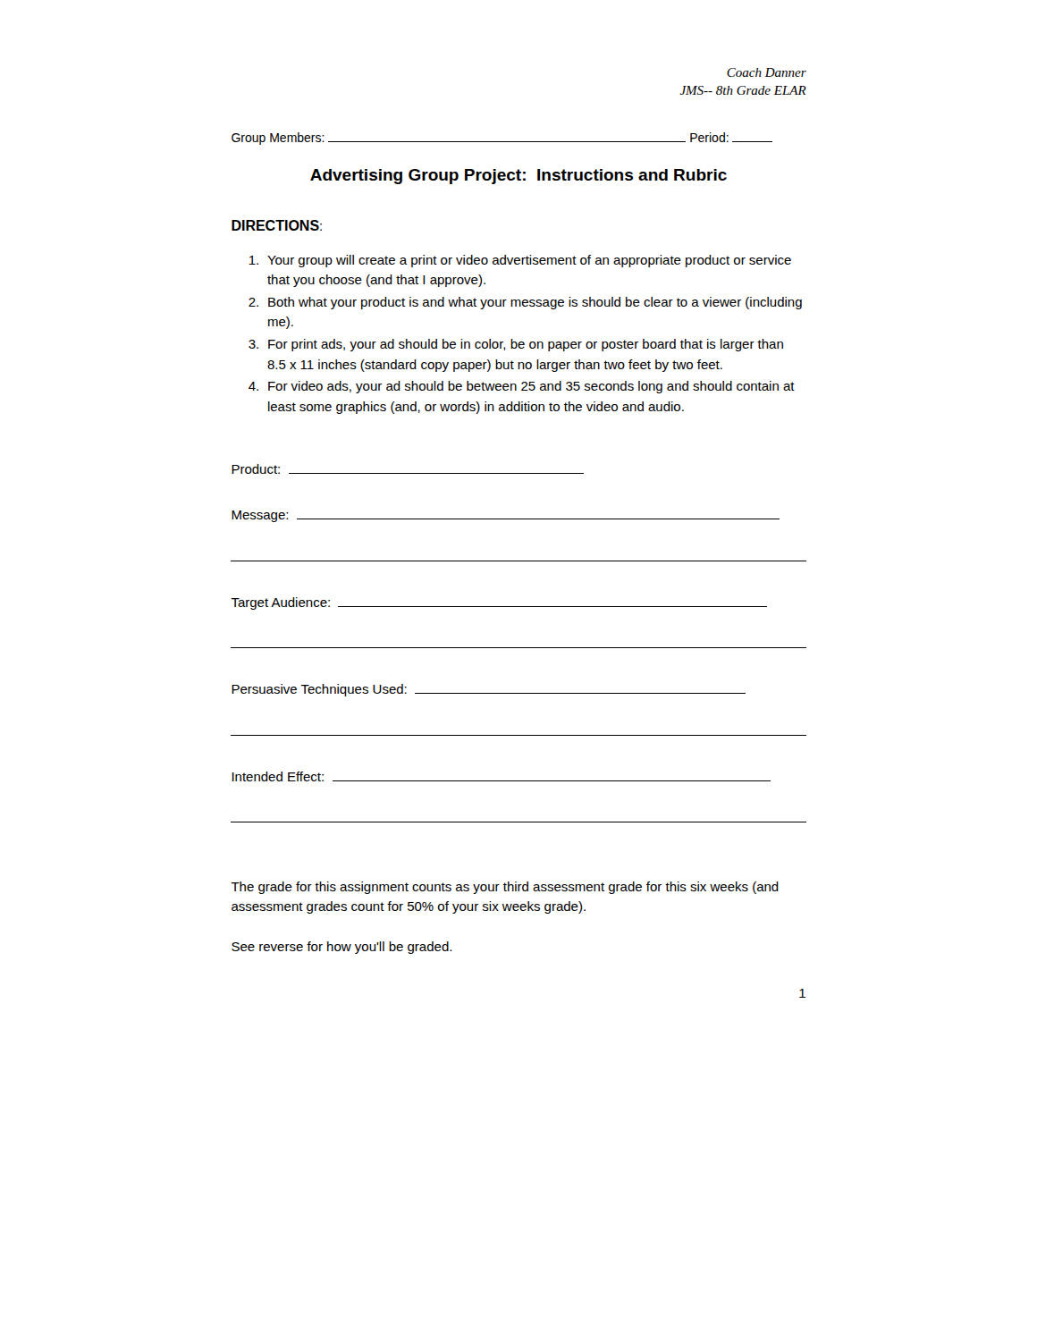Coach Danner
JMS-- 8th Grade ELAR
Group Members: Period:
Advertising Group Project: Instructions and Rubric
DIRECTIONS:
Your group will create a print or video advertisement of an appropriate product or service that you choose (and that I approve).
Both what your product is and what your message is should be clear to a viewer (including me).
For print ads, your ad should be in color, be on paper or poster board that is larger than 8.5 x 11 inches (standard copy paper) but no larger than two feet by two feet.
For video ads, your ad should be between 25 and 35 seconds long and should contain at least some graphics (and, or words) in addition to the video and audio.
Product:
Message:
Target Audience:
Persuasive Techniques Used:
Intended Effect:
The grade for this assignment counts as your third assessment grade for this six weeks (and assessment grades count for 50% of your six weeks grade).
See reverse for how you'll be graded.
1